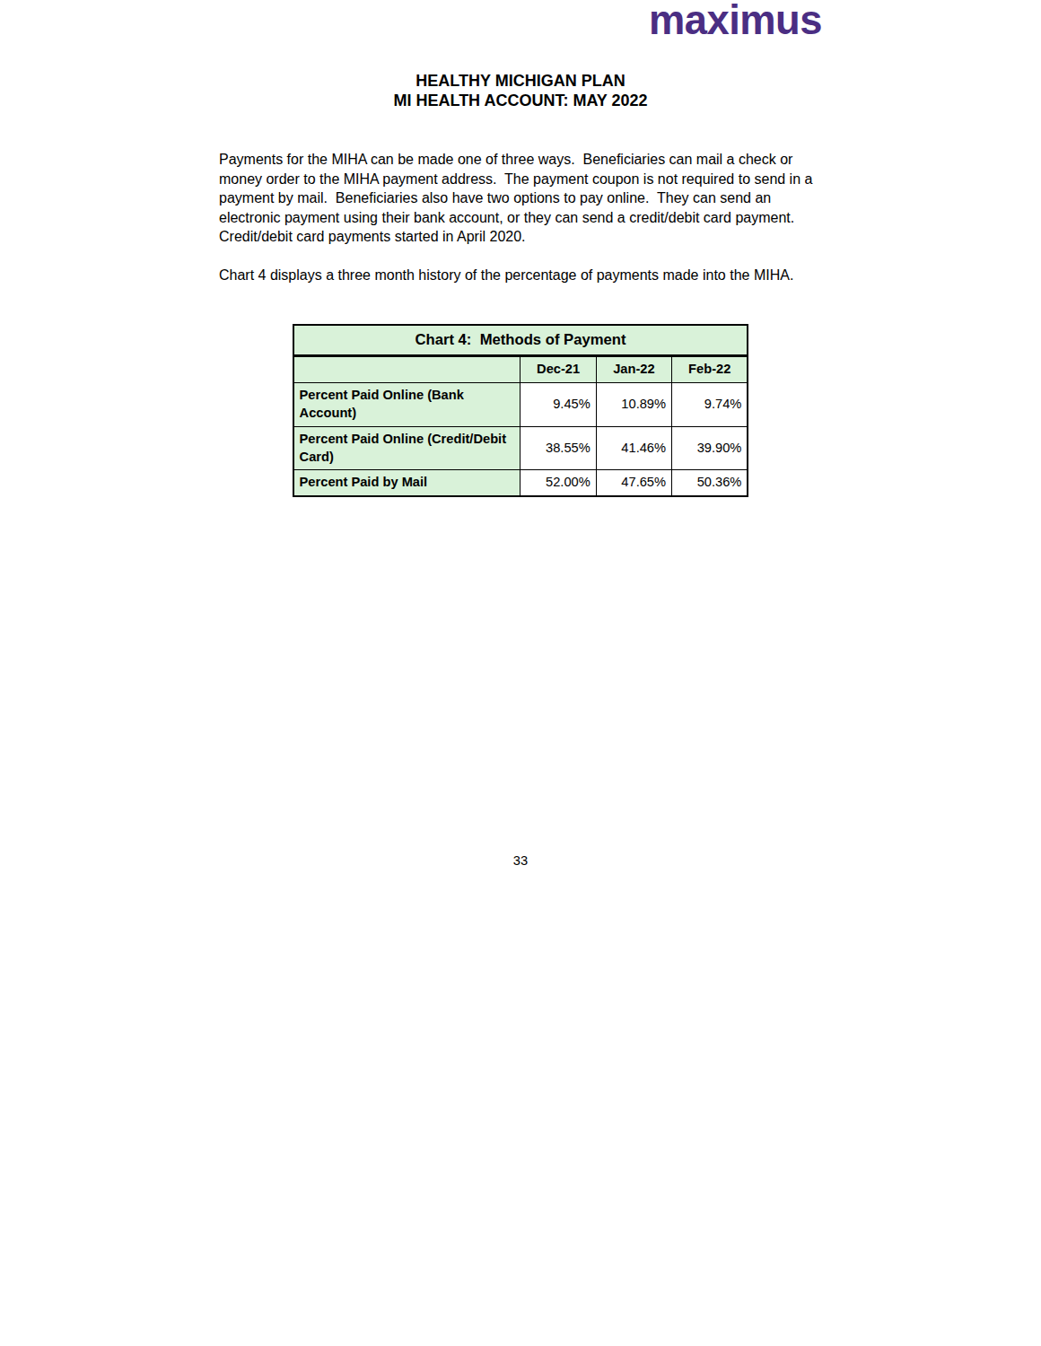maximus
HEALTHY MICHIGAN PLAN
MI HEALTH ACCOUNT: MAY 2022
Payments for the MIHA can be made one of three ways. Beneficiaries can mail a check or money order to the MIHA payment address. The payment coupon is not required to send in a payment by mail. Beneficiaries also have two options to pay online. They can send an electronic payment using their bank account, or they can send a credit/debit card payment. Credit/debit card payments started in April 2020.
Chart 4 displays a three month history of the percentage of payments made into the MIHA.
Chart 4: Methods of Payment
| | Dec-21 | Jan-22 | Feb-22 |
| --- | --- | --- | --- |
| Percent Paid Online (Bank Account) | 9.45% | 10.89% | 9.74% |
| Percent Paid Online (Credit/Debit Card) | 38.55% | 41.46% | 39.90% |
| Percent Paid by Mail | 52.00% | 47.65% | 50.36% |
33